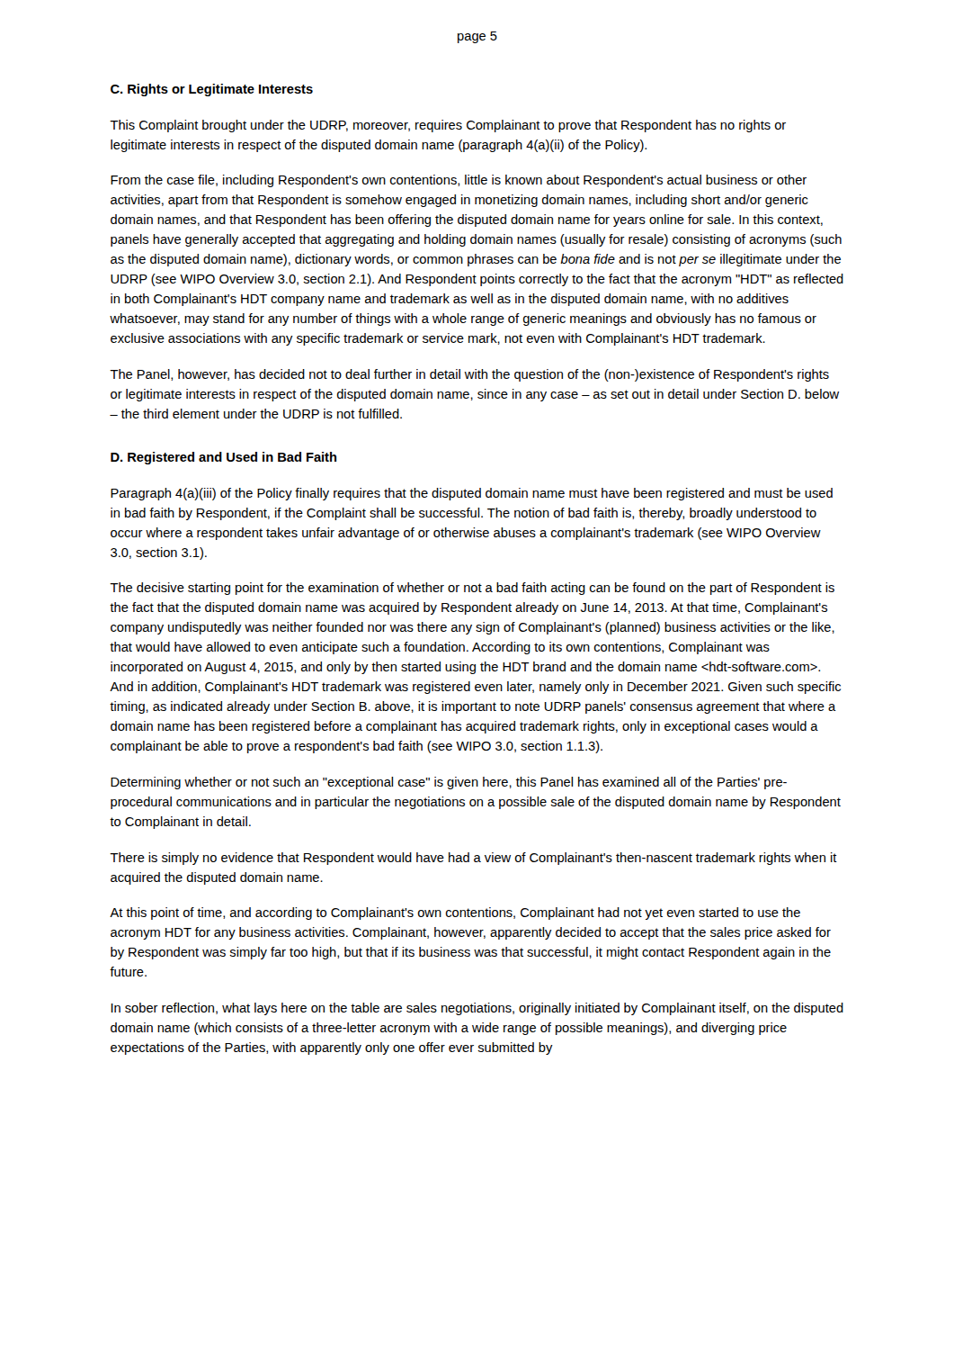page 5
C. Rights or Legitimate Interests
This Complaint brought under the UDRP, moreover, requires Complainant to prove that Respondent has no rights or legitimate interests in respect of the disputed domain name (paragraph 4(a)(ii) of the Policy).
From the case file, including Respondent's own contentions, little is known about Respondent's actual business or other activities, apart from that Respondent is somehow engaged in monetizing domain names, including short and/or generic domain names, and that Respondent has been offering the disputed domain name for years online for sale. In this context, panels have generally accepted that aggregating and holding domain names (usually for resale) consisting of acronyms (such as the disputed domain name), dictionary words, or common phrases can be bona fide and is not per se illegitimate under the UDRP (see WIPO Overview 3.0, section 2.1). And Respondent points correctly to the fact that the acronym "HDT" as reflected in both Complainant's HDT company name and trademark as well as in the disputed domain name, with no additives whatsoever, may stand for any number of things with a whole range of generic meanings and obviously has no famous or exclusive associations with any specific trademark or service mark, not even with Complainant's HDT trademark.
The Panel, however, has decided not to deal further in detail with the question of the (non-)existence of Respondent's rights or legitimate interests in respect of the disputed domain name, since in any case – as set out in detail under Section D. below – the third element under the UDRP is not fulfilled.
D. Registered and Used in Bad Faith
Paragraph 4(a)(iii) of the Policy finally requires that the disputed domain name must have been registered and must be used in bad faith by Respondent, if the Complaint shall be successful. The notion of bad faith is, thereby, broadly understood to occur where a respondent takes unfair advantage of or otherwise abuses a complainant's trademark (see WIPO Overview 3.0, section 3.1).
The decisive starting point for the examination of whether or not a bad faith acting can be found on the part of Respondent is the fact that the disputed domain name was acquired by Respondent already on June 14, 2013. At that time, Complainant's company undisputedly was neither founded nor was there any sign of Complainant's (planned) business activities or the like, that would have allowed to even anticipate such a foundation. According to its own contentions, Complainant was incorporated on August 4, 2015, and only by then started using the HDT brand and the domain name <hdt-software.com>. And in addition, Complainant's HDT trademark was registered even later, namely only in December 2021. Given such specific timing, as indicated already under Section B. above, it is important to note UDRP panels' consensus agreement that where a domain name has been registered before a complainant has acquired trademark rights, only in exceptional cases would a complainant be able to prove a respondent's bad faith (see WIPO 3.0, section 1.1.3).
Determining whether or not such an "exceptional case" is given here, this Panel has examined all of the Parties' pre-procedural communications and in particular the negotiations on a possible sale of the disputed domain name by Respondent to Complainant in detail.
There is simply no evidence that Respondent would have had a view of Complainant's then-nascent trademark rights when it acquired the disputed domain name.
At this point of time, and according to Complainant's own contentions, Complainant had not yet even started to use the acronym HDT for any business activities. Complainant, however, apparently decided to accept that the sales price asked for by Respondent was simply far too high, but that if its business was that successful, it might contact Respondent again in the future.
In sober reflection, what lays here on the table are sales negotiations, originally initiated by Complainant itself, on the disputed domain name (which consists of a three-letter acronym with a wide range of possible meanings), and diverging price expectations of the Parties, with apparently only one offer ever submitted by